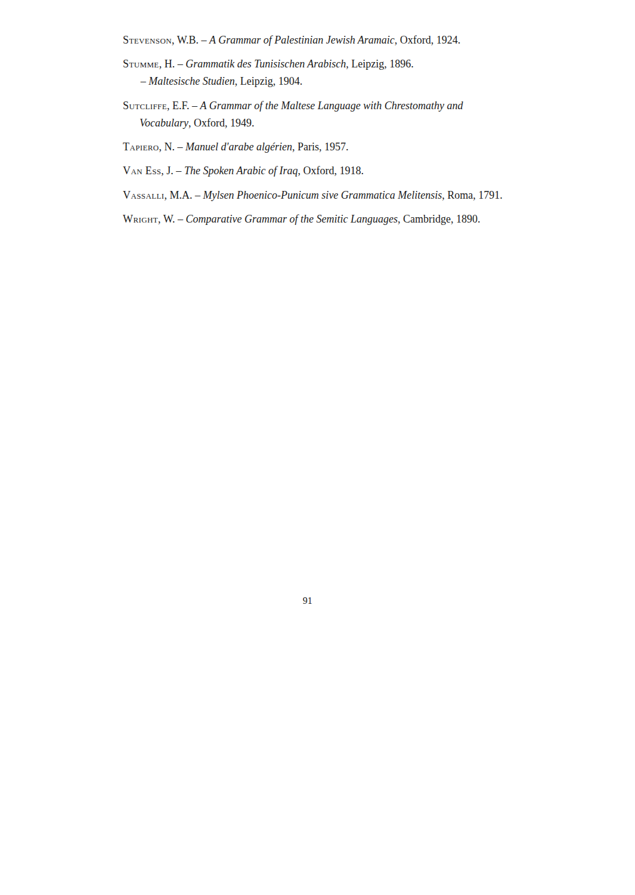Stevenson, W.B. – A Grammar of Palestinian Jewish Aramaic, Oxford, 1924.
Stumme, H. – Grammatik des Tunisischen Arabisch, Leipzig, 1896. – Maltesische Studien, Leipzig, 1904.
Sutcliffe, E.F. – A Grammar of the Maltese Language with Chrestomathy and Vocabulary, Oxford, 1949.
Tapiero, N. – Manuel d'arabe algérien, Paris, 1957.
Van Ess, J. – The Spoken Arabic of Iraq, Oxford, 1918.
Vassalli, M.A. – Mylsen Phoenico-Punicum sive Grammatica Melitensis, Roma, 1791.
Wright, W. – Comparative Grammar of the Semitic Languages, Cambridge, 1890.
91